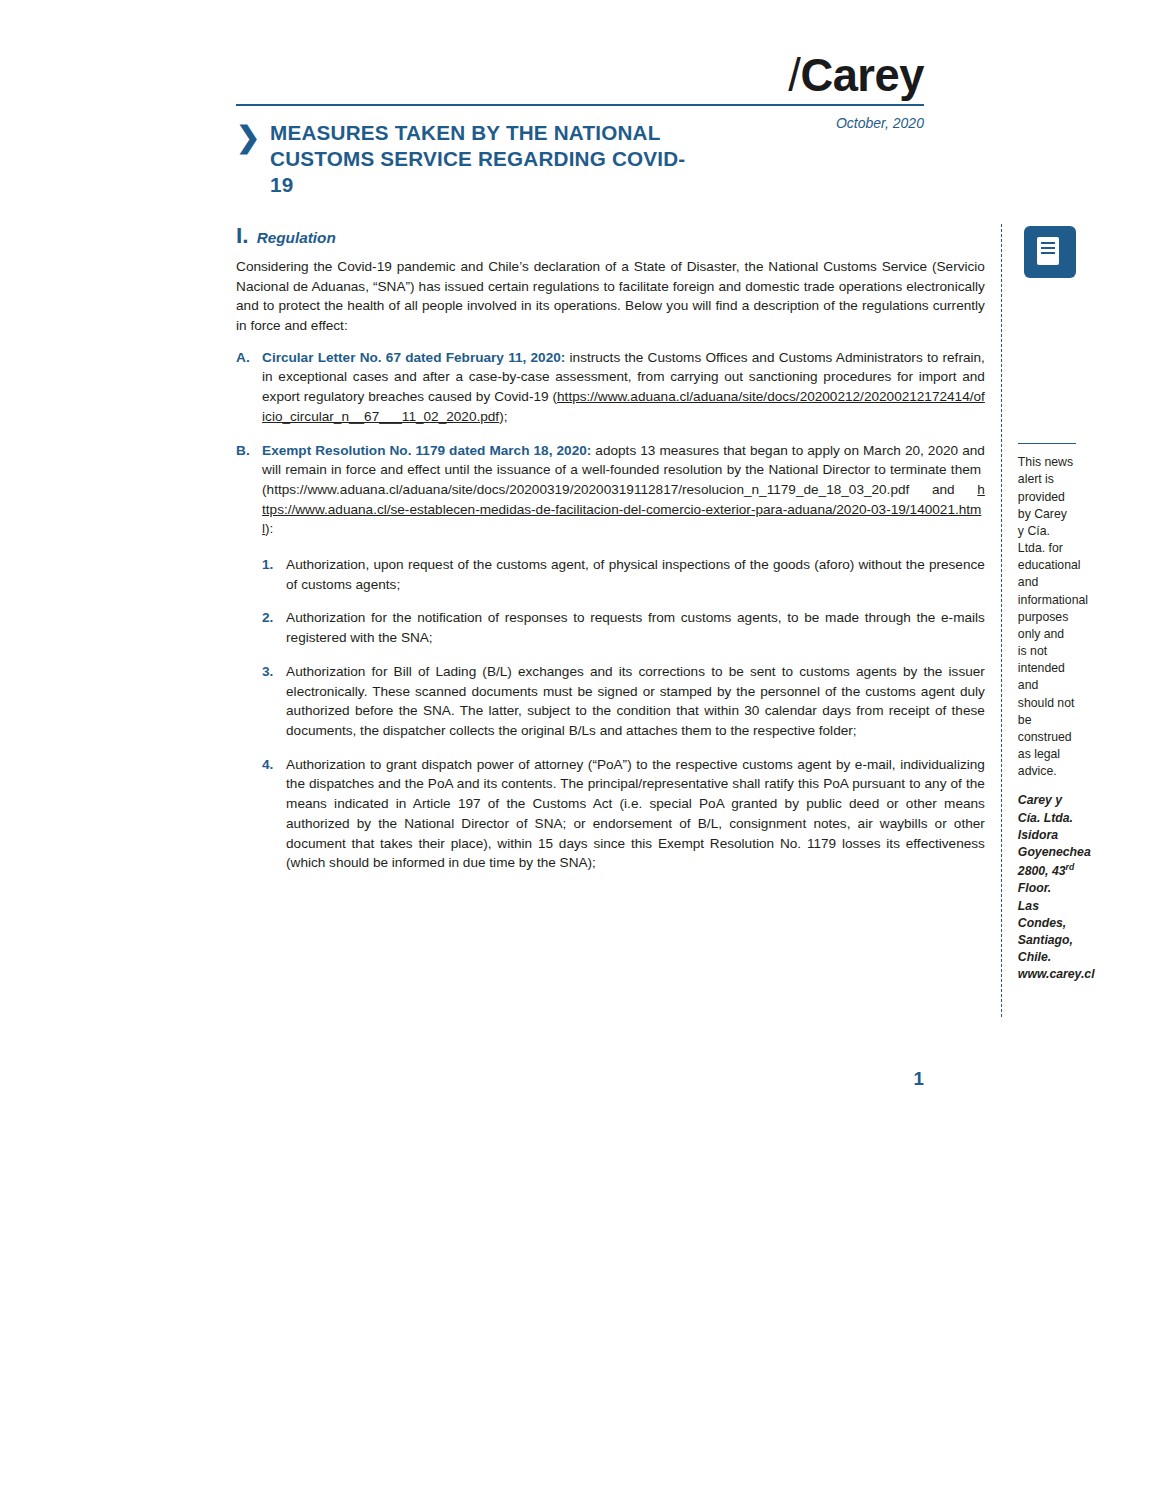/Carey
October, 2020
❯
Measures taken by the National
Customs Service regarding Covid-19
I. Regulation
Considering the Covid-19 pandemic and Chile’s declaration of a State of Disaster, the National Customs Service (Servicio Nacional de Aduanas, “SNA”) has issued certain regulations to facilitate foreign and domestic trade operations electronically and to protect the health of all people involved in its operations. Below you will find a description of the regulations currently in force and effect:
A. Circular Letter No. 67 dated February 11, 2020: instructs the Customs Offices and Customs Administrators to refrain, in exceptional cases and after a case-by-case assessment, from carrying out sanctioning procedures for import and export regulatory breaches caused by Covid-19 (https://www.aduana.cl/aduana/site/docs/20200212/20200212172414/oficio_circular_n__67___11_02_2020.pdf);
B. Exempt Resolution No. 1179 dated March 18, 2020: adopts 13 measures that began to apply on March 20, 2020 and will remain in force and effect until the issuance of a well-founded resolution by the National Director to terminate them (https://www.aduana.cl/aduana/site/docs/20200319/20200319112817/resolucion_n_1179_de_18_03_20.pdf and https://www.aduana.cl/se-establecen-medidas-de-facilitacion-del-comercio-exterior-para-aduana/2020-03-19/140021.html):
1. Authorization, upon request of the customs agent, of physical inspections of the goods (aforo) without the presence of customs agents;
2. Authorization for the notification of responses to requests from customs agents, to be made through the e-mails registered with the SNA;
3. Authorization for Bill of Lading (B/L) exchanges and its corrections to be sent to customs agents by the issuer electronically. These scanned documents must be signed or stamped by the personnel of the customs agent duly authorized before the SNA. The latter, subject to the condition that within 30 calendar days from receipt of these documents, the dispatcher collects the original B/Ls and attaches them to the respective folder;
4. Authorization to grant dispatch power of attorney (“PoA”) to the respective customs agent by e-mail, individualizing the dispatches and the PoA and its contents. The principal/representative shall ratify this PoA pursuant to any of the means indicated in Article 197 of the Customs Act (i.e. special PoA granted by public deed or other means authorized by the National Director of SNA; or endorsement of B/L, consignment notes, air waybills or other document that takes their place), within 15 days since this Exempt Resolution No. 1179 losses its effectiveness (which should be informed in due time by the SNA);
This news alert is provided by Carey y Cía. Ltda. for educational and informational purposes only and is not intended and should not be construed as legal advice.
Carey y Cía. Ltda.
Isidora Goyenechea 2800, 43rd Floor.
Las Condes, Santiago, Chile.
www.carey.cl
1